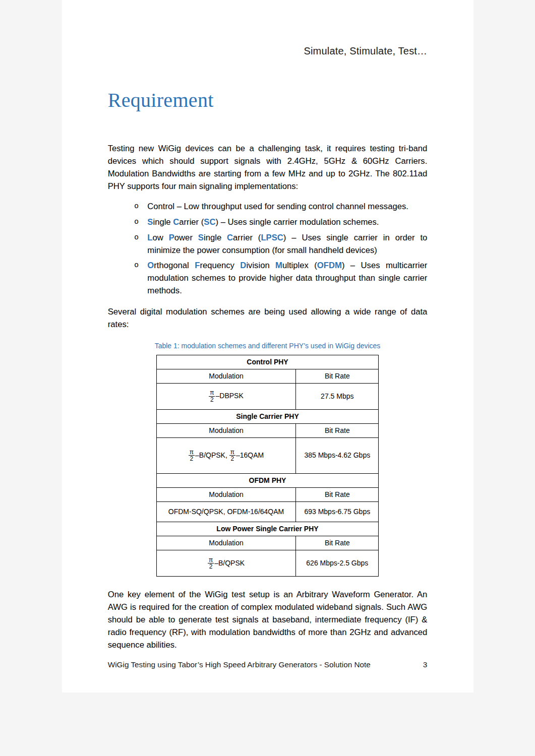Simulate, Stimulate, Test…
Requirement
Testing new WiGig devices can be a challenging task, it requires testing tri-band devices which should support signals with 2.4GHz, 5GHz & 60GHz Carriers. Modulation Bandwidths are starting from a few MHz and up to 2GHz. The 802.11ad PHY supports four main signaling implementations:
Control – Low throughput used for sending control channel messages.
Single Carrier (SC) – Uses single carrier modulation schemes.
Low Power Single Carrier (LPSC) – Uses single carrier in order to minimize the power consumption (for small handheld devices)
Orthogonal Frequency Division Multiplex (OFDM) – Uses multicarrier modulation schemes to provide higher data throughput than single carrier methods.
Several digital modulation schemes are being used allowing a wide range of data rates:
Table 1: modulation schemes and different PHY’s used in WiGig devices
| Control PHY |
| --- |
| Modulation | Bit Rate |
| π 2 –DBPSK | 27.5 Mbps |
| Single Carrier PHY |
| Modulation | Bit Rate |
| π 2 –B/QPSK, π 2 –16QAM | 385 Mbps-4.62 Gbps |
| OFDM PHY |
| Modulation | Bit Rate |
| OFDM-SQ/QPSK, OFDM-16/64QAM | 693 Mbps-6.75 Gbps |
| Low Power Single Carrier PHY |
| Modulation | Bit Rate |
| π 2 –B/QPSK | 626 Mbps-2.5 Gbps |
One key element of the WiGig test setup is an Arbitrary Waveform Generator. An AWG is required for the creation of complex modulated wideband signals. Such AWG should be able to generate test signals at baseband, intermediate frequency (IF) & radio frequency (RF), with modulation bandwidths of more than 2GHz and advanced sequence abilities.
WiGig Testing using Tabor’s High Speed Arbitrary Generators - Solution Note 3